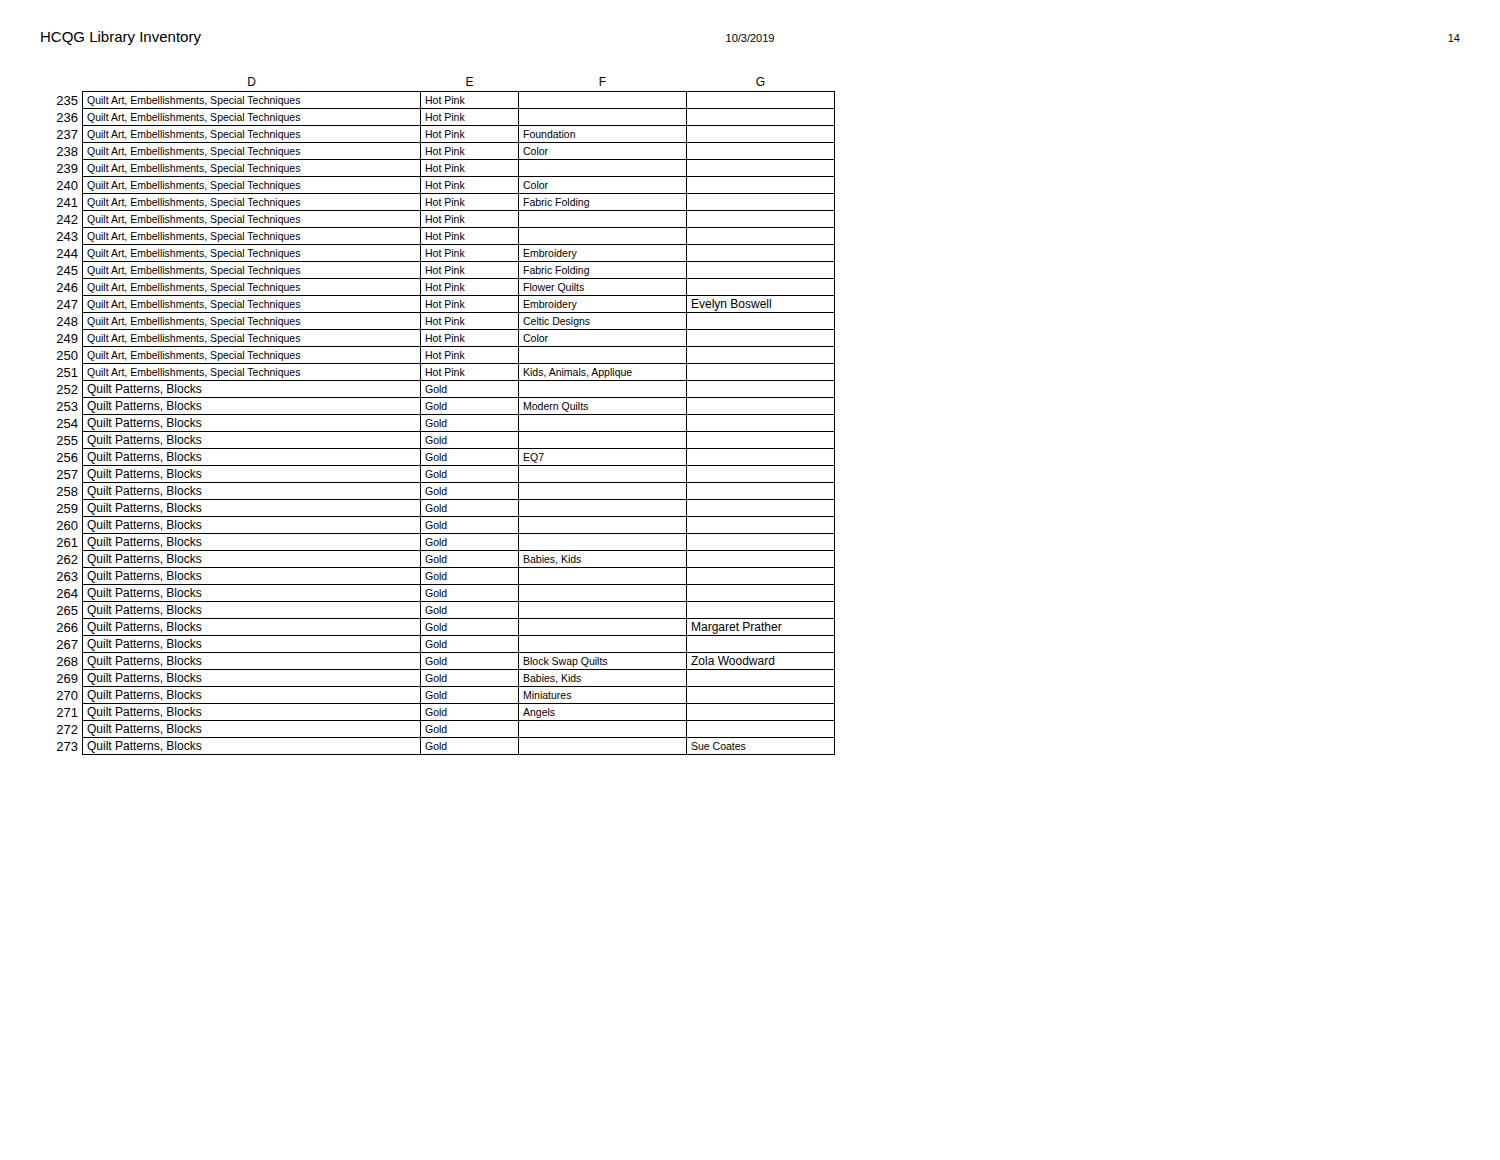HCQG Library Inventory
10/3/2019
14
| | D | E | F | G |
| --- | --- | --- | --- | --- |
| 235 | Quilt Art, Embellishments, Special Techniques | Hot Pink | | |
| 236 | Quilt Art, Embellishments, Special Techniques | Hot Pink | | |
| 237 | Quilt Art, Embellishments, Special Techniques | Hot Pink | Foundation | |
| 238 | Quilt Art, Embellishments, Special Techniques | Hot Pink | Color | |
| 239 | Quilt Art, Embellishments, Special Techniques | Hot Pink | | |
| 240 | Quilt Art, Embellishments, Special Techniques | Hot Pink | Color | |
| 241 | Quilt Art, Embellishments, Special Techniques | Hot Pink | Fabric Folding | |
| 242 | Quilt Art, Embellishments, Special Techniques | Hot Pink | | |
| 243 | Quilt Art, Embellishments, Special Techniques | Hot Pink | | |
| 244 | Quilt Art, Embellishments, Special Techniques | Hot Pink | Embroidery | |
| 245 | Quilt Art, Embellishments, Special Techniques | Hot Pink | Fabric Folding | |
| 246 | Quilt Art, Embellishments, Special Techniques | Hot Pink | Flower Quilts | |
| 247 | Quilt Art, Embellishments, Special Techniques | Hot Pink | Embroidery | Evelyn Boswell |
| 248 | Quilt Art, Embellishments, Special Techniques | Hot Pink | Celtic Designs | |
| 249 | Quilt Art, Embellishments, Special Techniques | Hot Pink | Color | |
| 250 | Quilt Art, Embellishments, Special Techniques | Hot Pink | | |
| 251 | Quilt Art, Embellishments, Special Techniques | Hot Pink | Kids, Animals, Applique | |
| 252 | Quilt Patterns, Blocks | Gold | | |
| 253 | Quilt Patterns, Blocks | Gold | Modern Quilts | |
| 254 | Quilt Patterns, Blocks | Gold | | |
| 255 | Quilt Patterns, Blocks | Gold | | |
| 256 | Quilt Patterns, Blocks | Gold | EQ7 | |
| 257 | Quilt Patterns, Blocks | Gold | | |
| 258 | Quilt Patterns, Blocks | Gold | | |
| 259 | Quilt Patterns, Blocks | Gold | | |
| 260 | Quilt Patterns, Blocks | Gold | | |
| 261 | Quilt Patterns, Blocks | Gold | | |
| 262 | Quilt Patterns, Blocks | Gold | Babies, Kids | |
| 263 | Quilt Patterns, Blocks | Gold | | |
| 264 | Quilt Patterns, Blocks | Gold | | |
| 265 | Quilt Patterns, Blocks | Gold | | |
| 266 | Quilt Patterns, Blocks | Gold | | Margaret Prather |
| 267 | Quilt Patterns, Blocks | Gold | | |
| 268 | Quilt Patterns, Blocks | Gold | Block Swap Quilts | Zola Woodward |
| 269 | Quilt Patterns, Blocks | Gold | Babies, Kids | |
| 270 | Quilt Patterns, Blocks | Gold | Miniatures | |
| 271 | Quilt Patterns, Blocks | Gold | Angels | |
| 272 | Quilt Patterns, Blocks | Gold | | |
| 273 | Quilt Patterns, Blocks | Gold | | Sue Coates |